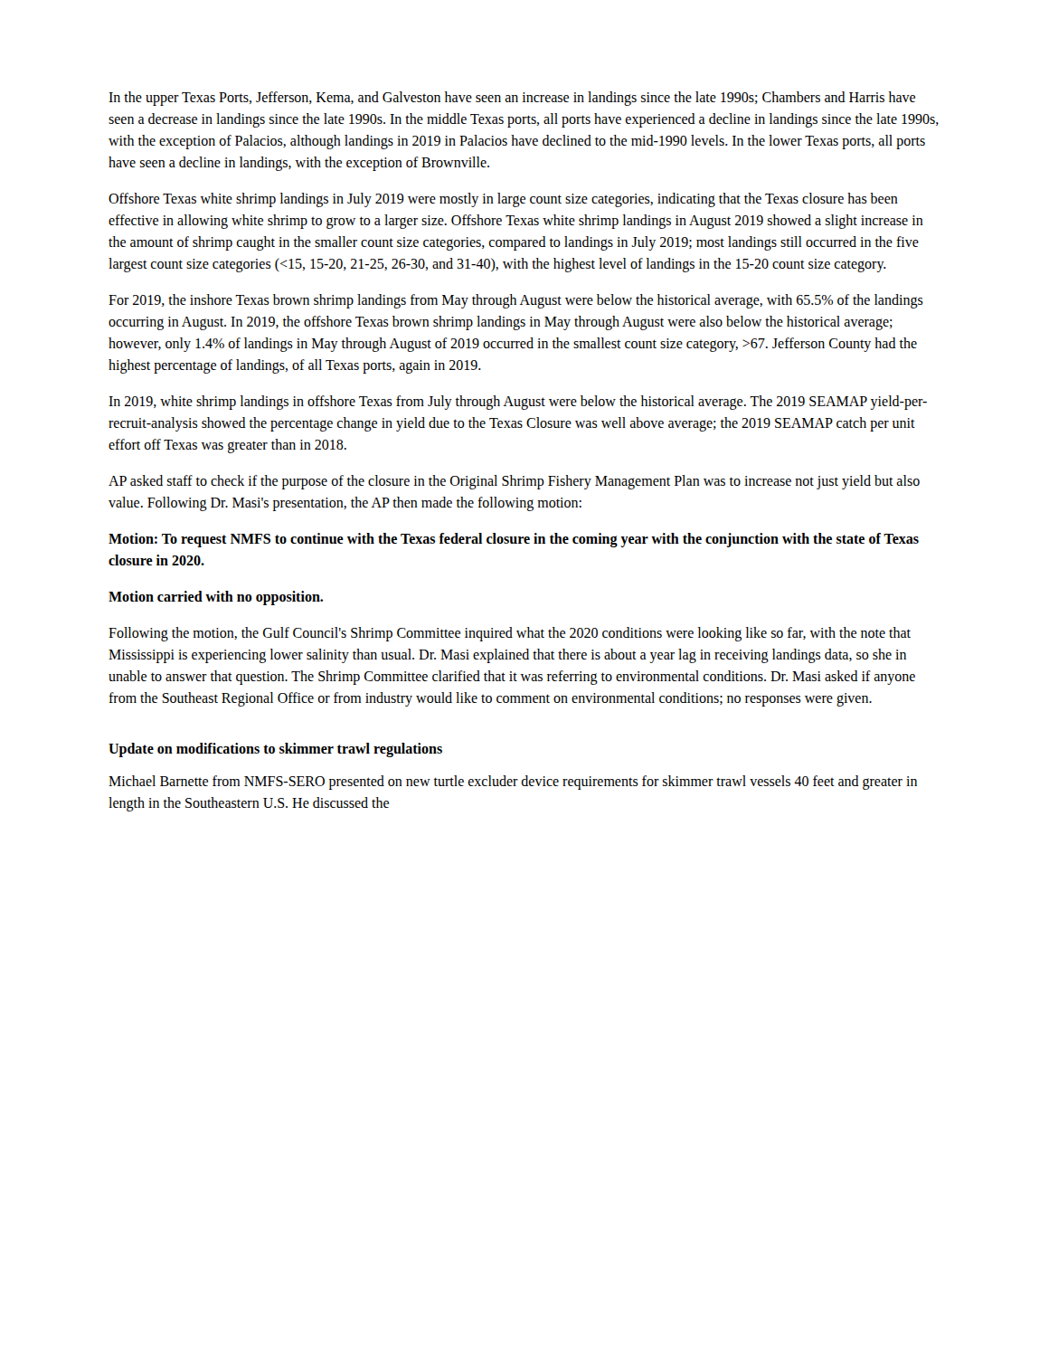In the upper Texas Ports, Jefferson, Kema, and Galveston have seen an increase in landings since the late 1990s; Chambers and Harris have seen a decrease in landings since the late 1990s. In the middle Texas ports, all ports have experienced a decline in landings since the late 1990s, with the exception of Palacios, although landings in 2019 in Palacios have declined to the mid-1990 levels. In the lower Texas ports, all ports have seen a decline in landings, with the exception of Brownville.
Offshore Texas white shrimp landings in July 2019 were mostly in large count size categories, indicating that the Texas closure has been effective in allowing white shrimp to grow to a larger size. Offshore Texas white shrimp landings in August 2019 showed a slight increase in the amount of shrimp caught in the smaller count size categories, compared to landings in July 2019; most landings still occurred in the five largest count size categories (<15, 15-20, 21-25, 26-30, and 31-40), with the highest level of landings in the 15-20 count size category.
For 2019, the inshore Texas brown shrimp landings from May through August were below the historical average, with 65.5% of the landings occurring in August. In 2019, the offshore Texas brown shrimp landings in May through August were also below the historical average; however, only 1.4% of landings in May through August of 2019 occurred in the smallest count size category, >67. Jefferson County had the highest percentage of landings, of all Texas ports, again in 2019.
In 2019, white shrimp landings in offshore Texas from July through August were below the historical average. The 2019 SEAMAP yield-per-recruit-analysis showed the percentage change in yield due to the Texas Closure was well above average; the 2019 SEAMAP catch per unit effort off Texas was greater than in 2018.
AP asked staff to check if the purpose of the closure in the Original Shrimp Fishery Management Plan was to increase not just yield but also value. Following Dr. Masi's presentation, the AP then made the following motion:
Motion: To request NMFS to continue with the Texas federal closure in the coming year with the conjunction with the state of Texas closure in 2020.
Motion carried with no opposition.
Following the motion, the Gulf Council's Shrimp Committee inquired what the 2020 conditions were looking like so far, with the note that Mississippi is experiencing lower salinity than usual. Dr. Masi explained that there is about a year lag in receiving landings data, so she in unable to answer that question. The Shrimp Committee clarified that it was referring to environmental conditions. Dr. Masi asked if anyone from the Southeast Regional Office or from industry would like to comment on environmental conditions; no responses were given.
Update on modifications to skimmer trawl regulations
Michael Barnette from NMFS-SERO presented on new turtle excluder device requirements for skimmer trawl vessels 40 feet and greater in length in the Southeastern U.S. He discussed the